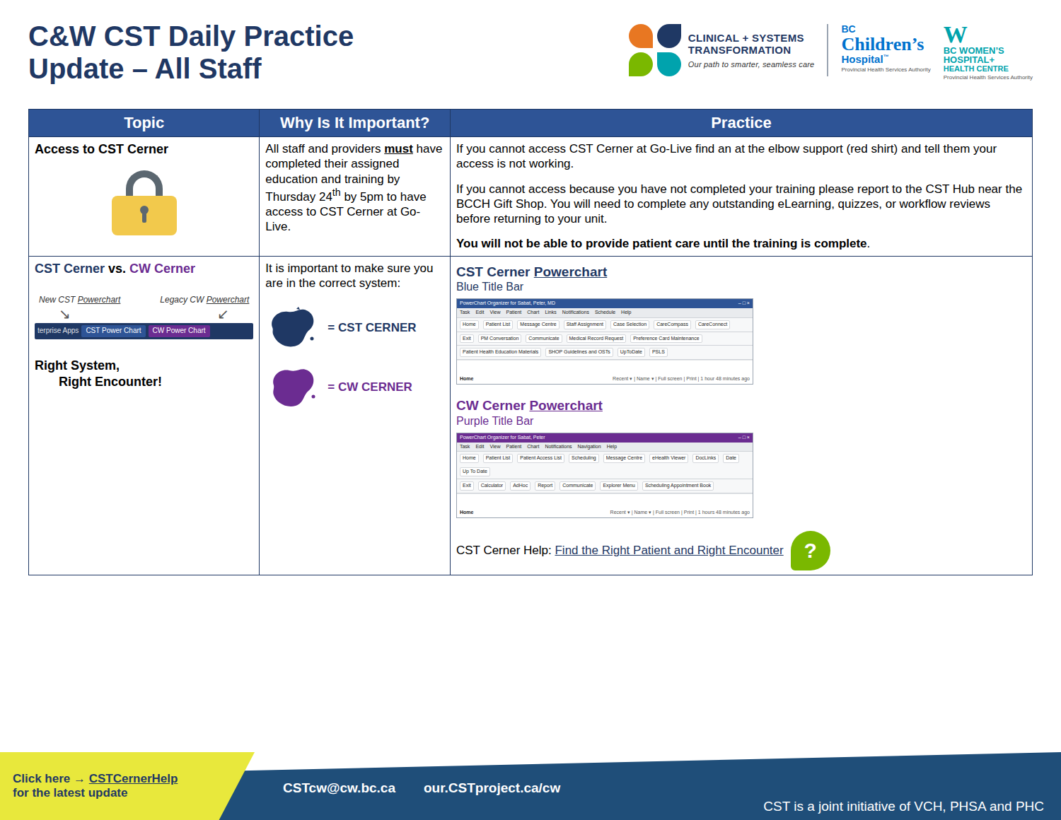C&W CST Daily Practice
Update – All Staff
CLINICAL + SYSTEMS
TRANSFORMATION
Our path to smarter, seamless care
BC
Children’s
Hospital™
Provincial Health Services Authority
W
BC WOMEN’S
HOSPITAL+
HEALTH CENTRE
Provincial Health Services Authority
| Topic | Why Is It Important? | Practice |
| --- | --- | --- |
| Access to CST Cerner | All staff and providers must have completed their assigned education and training by Thursday 24 th by 5pm to have access to CST Cerner at Go-Live. | If you cannot access CST Cerner at Go-Live find an at the elbow support (red shirt) and tell them your access is not working. If you cannot access because you have not completed your training please report to the CST Hub near the BCCH Gift Shop. You will need to complete any outstanding eLearning, quizzes, or workflow reviews before returning to your unit. You will not be able to provide patient care until the training is complete . |
| CST Cerner vs. CW Cerner New CST Powerchart Legacy CW Powerchart ↘ ↙ terprise Apps CST Power Chart CW Power Chart Right System, Right Encounter! | It is important to make sure you are in the correct system: = CST CERNER = CW CERNER | CST Cerner Powerchart Blue Title Bar PowerChart Organizer for Sabat, Peter, MD – □ × Task Edit View Patient Chart Links Notifications Schedule Help Home Patient List Message Centre Staff Assignment Case Selection CareCompass CareConnect Exit PM Conversation Communicate Medical Record Request Preference Card Maintenance Patient Health Education Materials SHOP Guidelines and OSTs UpToDate PSLS Home Recent ▾ / Name ▾ / Full screen / Print / 1 hour 48 minutes ago CW Cerner Powerchart Purple Title Bar PowerChart Organizer for Sabat, Peter – □ × Task Edit View Patient Chart Notifications Navigation Help Home Patient List Patient Access List Scheduling Message Centre eHealth Viewer DocLinks Date Up To Date Exit Calculator AdHoc Report Communicate Explorer Menu Scheduling Appointment Book Home Recent ▾ / Name ▾ / Full screen / Print / 1 hours 48 minutes ago CST Cerner Help: Find the Right Patient and Right Encounter ? |
Click here → CSTCernerHelp
for the latest update
CSTcw@cw.bc.ca our.CSTproject.ca/cw
CST is a joint initiative of VCH, PHSA and PHC